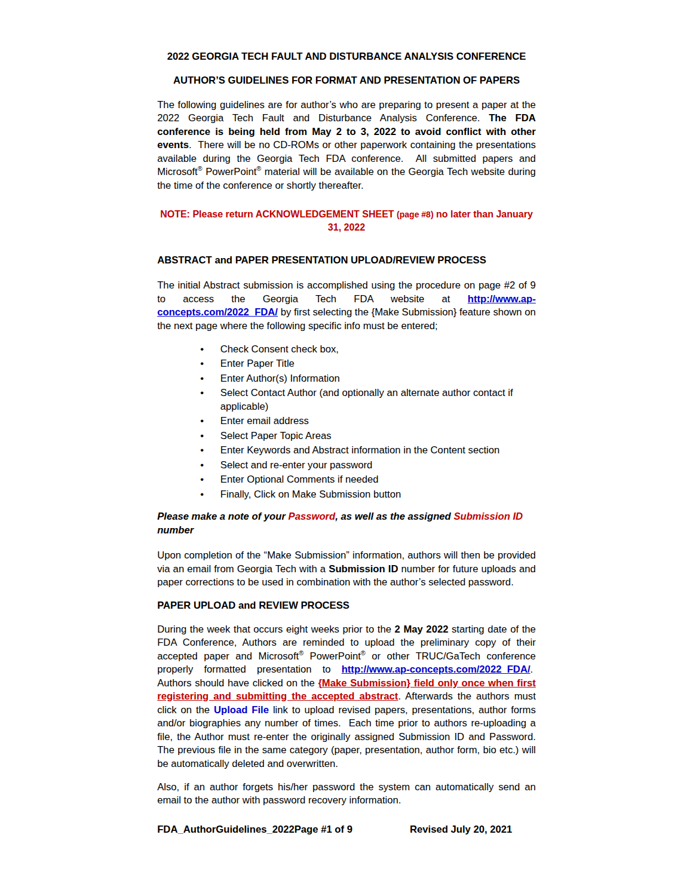2022 GEORGIA TECH FAULT AND DISTURBANCE ANALYSIS CONFERENCE AUTHOR’S GUIDELINES FOR FORMAT AND PRESENTATION OF PAPERS
The following guidelines are for author’s who are preparing to present a paper at the 2022 Georgia Tech Fault and Disturbance Analysis Conference. The FDA conference is being held from May 2 to 3, 2022 to avoid conflict with other events. There will be no CD-ROMs or other paperwork containing the presentations available during the Georgia Tech FDA conference. All submitted papers and Microsoft® PowerPoint® material will be available on the Georgia Tech website during the time of the conference or shortly thereafter.
NOTE: Please return ACKNOWLEDGEMENT SHEET (page #8) no later than January 31, 2022
ABSTRACT and PAPER PRESENTATION UPLOAD/REVIEW PROCESS
The initial Abstract submission is accomplished using the procedure on page #2 of 9 to access the Georgia Tech FDA website at http://www.ap-concepts.com/2022_FDA/ by first selecting the {Make Submission} feature shown on the next page where the following specific info must be entered;
Check Consent check box,
Enter Paper Title
Enter Author(s) Information
Select Contact Author (and optionally an alternate author contact if applicable)
Enter email address
Select Paper Topic Areas
Enter Keywords and Abstract information in the Content section
Select and re-enter your password
Enter Optional Comments if needed
Finally, Click on Make Submission button
Please make a note of your Password, as well as the assigned Submission ID number
Upon completion of the “Make Submission” information, authors will then be provided via an email from Georgia Tech with a Submission ID number for future uploads and paper corrections to be used in combination with the author’s selected password.
PAPER UPLOAD and REVIEW PROCESS
During the week that occurs eight weeks prior to the 2 May 2022 starting date of the FDA Conference, Authors are reminded to upload the preliminary copy of their accepted paper and Microsoft® PowerPoint® or other TRUC/GaTech conference properly formatted presentation to http://www.ap-concepts.com/2022_FDA/. Authors should have clicked on the {Make Submission} field only once when first registering and submitting the accepted abstract. Afterwards the authors must click on the Upload File link to upload revised papers, presentations, author forms and/or biographies any number of times. Each time prior to authors re-uploading a file, the Author must re-enter the originally assigned Submission ID and Password. The previous file in the same category (paper, presentation, author form, bio etc.) will be automatically deleted and overwritten.
Also, if an author forgets his/her password the system can automatically send an email to the author with password recovery information.
FDA_AuthorGuidelines_2022 Page #1 of 9 Revised July 20, 2021